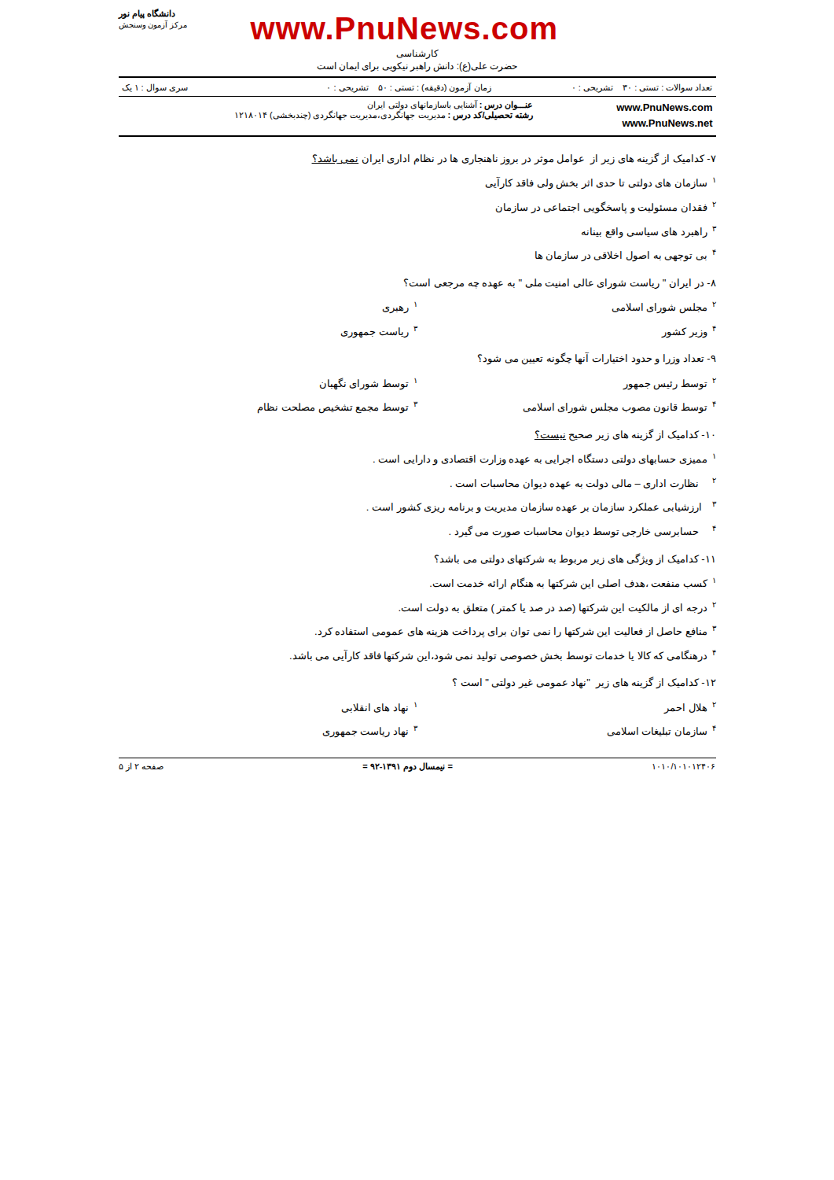www. PnuNews. com
دانشگاه پیام نور
مرکز آزمون وسنجش
کارشناسی
حضرت علی(ع): دانش راهبر نیکویی برای ایمان است
| تعداد سوالات : تستی : ۳۰ تشریحی : ۰ | زمان آزمون (دقیقه) : تستی : ۵۰ تشریحی : ۰ | سری سوال : ۱ یک |
| www.PnuNews.com www.PnuNews.net | عنـــوان درس : آشنایی باسازمانهای دولتی ایران رشته تحصیلی/کد درس : مدیریت جهانگردی،مدیریت جهانگردی (چندبخشی) ۱۲۱۸۰۱۴ |
۷- کدامیک از گزینه های زیر از عوامل موثر در بروز ناهنجاری ها در نظام اداری ایران نمی باشد؟
| ۱ سازمان های دولتی تا حدی اثر بخش ولی فاقد کارآیی |
| ۲ فقدان مسئولیت و پاسخگویی اجتماعی در سازمان |
| ۳ راهبرد های سیاسی واقع بینانه |
| ۴ بی توجهی به اصول اخلاقی در سازمان ها |
۸- در ایران " ریاست شورای عالی امنیت ملی " به عهده چه مرجعی است؟
| ۲ مجلس شورای اسلامی | ۱ رهبری |
| ۴ وزیر کشور | ۳ ریاست جمهوری |
۹- تعداد وزرا و حدود اختیارات آنها چگونه تعیین می شود؟
| ۲ توسط رئیس جمهور | ۱ توسط شورای نگهبان |
| ۴ توسط قانون مصوب مجلس شورای اسلامی | ۳ توسط مجمع تشخیص مصلحت نظام |
۱۰- کدامیک از گزینه های زیر صحیح نیست؟
| ۱ ممیزی حسابهای دولتی دستگاه اجرایی به عهده وزارت اقتصادی و دارایی است . |
| ۲ نظارت اداری – مالی دولت به عهده دیوان محاسبات است . |
| ۳ ارزشیابی عملکرد سازمان بر عهده سازمان مدیریت و برنامه ریزی کشور است . |
| ۴ حسابرسی خارجی توسط دیوان محاسبات صورت می گیرد . |
۱۱- کدامیک از ویژگی های زیر مربوط به شرکتهای دولتی می باشد؟
| ۱ کسب منفعت ،هدف اصلی این شرکتها به هنگام ارائه خدمت است. |
| ۲ درجه ای از مالکیت این شرکتها (صد در صد یا کمتر ) متعلق به دولت است. |
| ۳ منافع حاصل از فعالیت این شرکتها را نمی توان برای پرداخت هزینه های عمومی استفاده کرد. |
| ۴ درهنگامی که کالا یا خدمات توسط بخش خصوصی تولید نمی شود،این شرکتها فاقد کارآیی می باشد. |
۱۲- کدامیک از گزینه های زیر "نهاد عمومی غیر دولتی " است ؟
| ۲ هلال احمر | ۱ نهاد های انقلابی |
| ۴ سازمان تبلیغات اسلامی | ۳ نهاد ریاست جمهوری |
۱۰۱۰/۱۰۱۰۱۲۴۰۶
= نیمسال دوم ۱۳۹۱-۹۲ =
صفحه ۲ از ۵